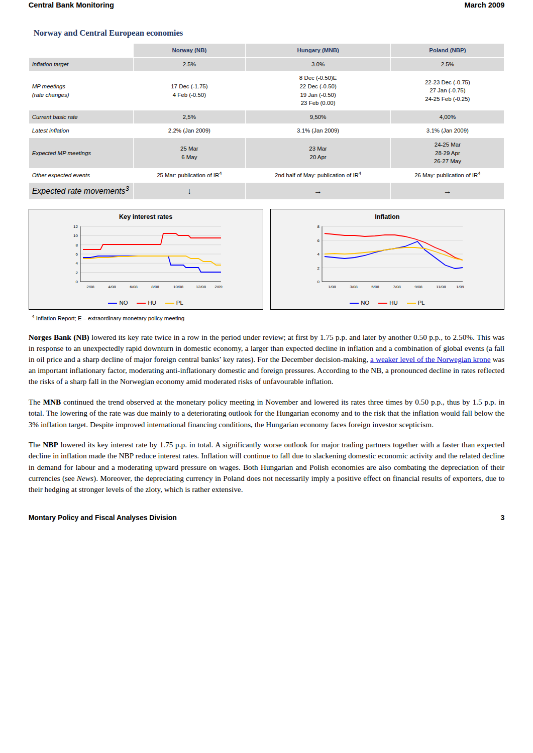Central Bank Monitoring
March 2009
Norway and Central European economies
| | Norway (NB) | Hungary (MNB) | Poland (NBP) |
| --- | --- | --- | --- |
| Inflation target | 2.5% | 3.0% | 2.5% |
| MP meetings (rate changes) | 17 Dec (-1.75) 4 Feb (-0.50) | 8 Dec (-0.50)E 22 Dec (-0.50) 19 Jan (-0.50) 23 Feb (0.00) | 22-23 Dec (-0.75) 27 Jan (-0.75) 24-25 Feb (-0.25) |
| Current basic rate | 2,5% | 9,50% | 4,00% |
| Latest inflation | 2.2% (Jan 2009) | 3.1% (Jan 2009) | 3.1% (Jan 2009) |
| Expected MP meetings | 25 Mar 6 May | 23 Mar 20 Apr | 24-25 Mar 28-29 Apr 26-27 May |
| Other expected events | 25 Mar: publication of IR 4 | 2nd half of May: publication of IR 4 | 26 May: publication of IR 4 |
| Expected rate movements 3 | ↓ | → | → |
Key interest rates
0 2 4 6 8 10 12 2/08 4/08 6/08 8/08 10/08 12/08 2/09
NO HU PL
Inflation
0 2 4 6 8 1/08 3/08 5/08 7/08 9/08 11/08 1/09
NO HU PL
4 Inflation Report; E – extraordinary monetary policy meeting
Norges Bank (NB) lowered its key rate twice in a row in the period under review; at first by 1.75 p.p. and later by another 0.50 p.p., to 2.50%. This was in response to an unexpectedly rapid downturn in domestic economy, a larger than expected decline in inflation and a combination of global events (a fall in oil price and a sharp decline of major foreign central banks’ key rates). For the December decision-making, a weaker level of the Norwegian krone was an important inflationary factor, moderating anti-inflationary domestic and foreign pressures. According to the NB, a pronounced decline in rates reflected the risks of a sharp fall in the Norwegian economy amid moderated risks of unfavourable inflation.
The MNB continued the trend observed at the monetary policy meeting in November and lowered its rates three times by 0.50 p.p., thus by 1.5 p.p. in total. The lowering of the rate was due mainly to a deteriorating outlook for the Hungarian economy and to the risk that the inflation would fall below the 3% inflation target. Despite improved international financing conditions, the Hungarian economy faces foreign investor scepticism.
The NBP lowered its key interest rate by 1.75 p.p. in total. A significantly worse outlook for major trading partners together with a faster than expected decline in inflation made the NBP reduce interest rates. Inflation will continue to fall due to slackening domestic economic activity and the related decline in demand for labour and a moderating upward pressure on wages. Both Hungarian and Polish economies are also combating the depreciation of their currencies (see News). Moreover, the depreciating currency in Poland does not necessarily imply a positive effect on financial results of exporters, due to their hedging at stronger levels of the zloty, which is rather extensive.
Montary Policy and Fiscal Analyses Division
3